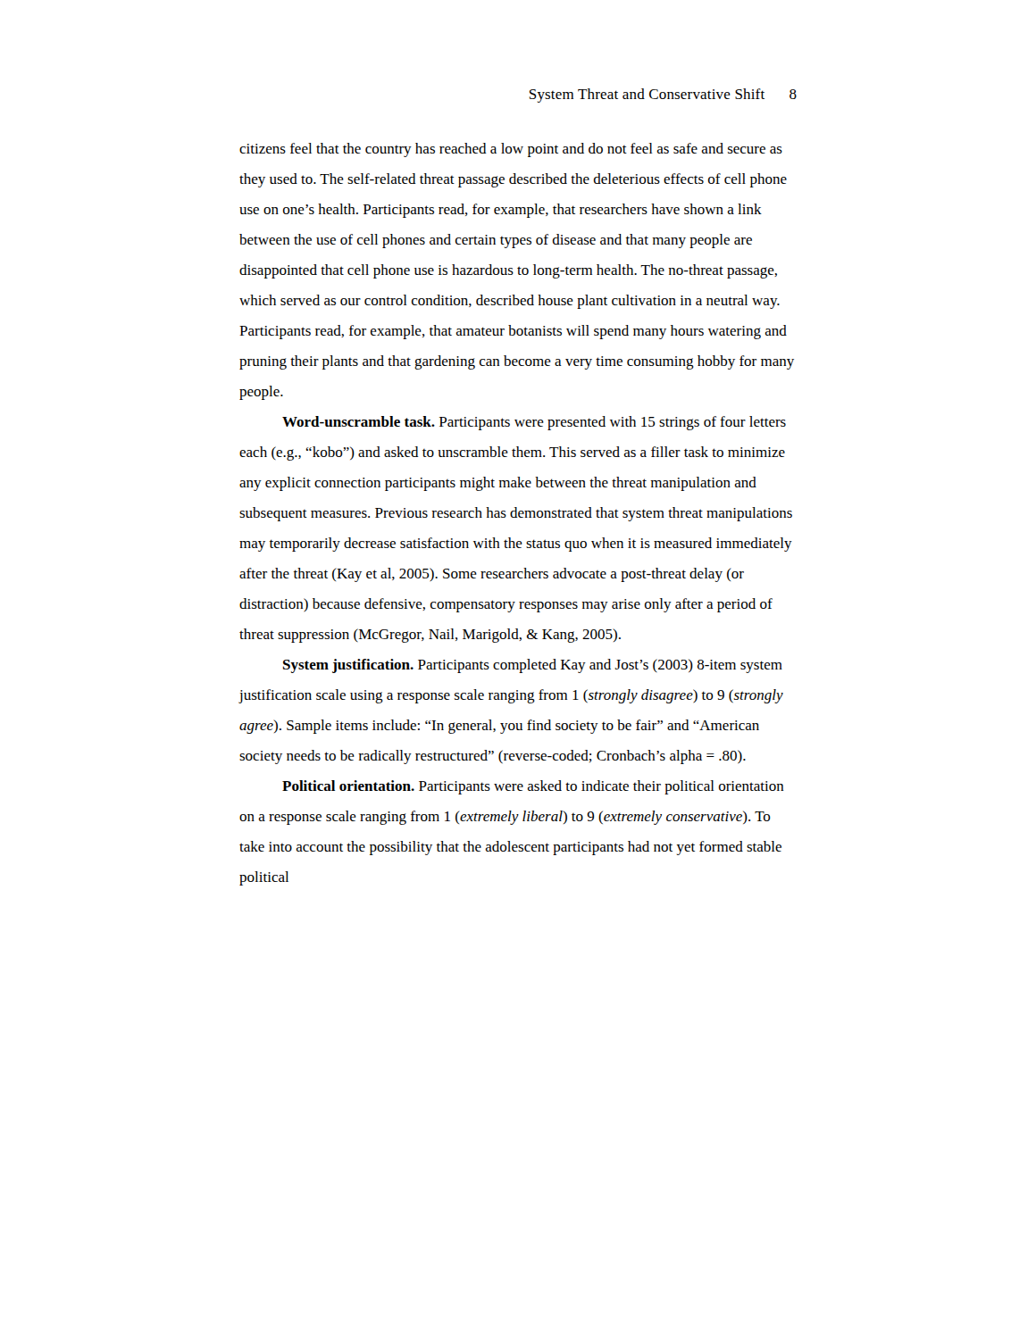System Threat and Conservative Shift 8
citizens feel that the country has reached a low point and do not feel as safe and secure as they used to. The self-related threat passage described the deleterious effects of cell phone use on one’s health. Participants read, for example, that researchers have shown a link between the use of cell phones and certain types of disease and that many people are disappointed that cell phone use is hazardous to long-term health. The no-threat passage, which served as our control condition, described house plant cultivation in a neutral way. Participants read, for example, that amateur botanists will spend many hours watering and pruning their plants and that gardening can become a very time consuming hobby for many people.
Word-unscramble task. Participants were presented with 15 strings of four letters each (e.g., “kobo”) and asked to unscramble them. This served as a filler task to minimize any explicit connection participants might make between the threat manipulation and subsequent measures. Previous research has demonstrated that system threat manipulations may temporarily decrease satisfaction with the status quo when it is measured immediately after the threat (Kay et al, 2005). Some researchers advocate a post-threat delay (or distraction) because defensive, compensatory responses may arise only after a period of threat suppression (McGregor, Nail, Marigold, & Kang, 2005).
System justification. Participants completed Kay and Jost’s (2003) 8-item system justification scale using a response scale ranging from 1 (strongly disagree) to 9 (strongly agree). Sample items include: “In general, you find society to be fair” and “American society needs to be radically restructured” (reverse-coded; Cronbach’s alpha = .80).
Political orientation. Participants were asked to indicate their political orientation on a response scale ranging from 1 (extremely liberal) to 9 (extremely conservative). To take into account the possibility that the adolescent participants had not yet formed stable political